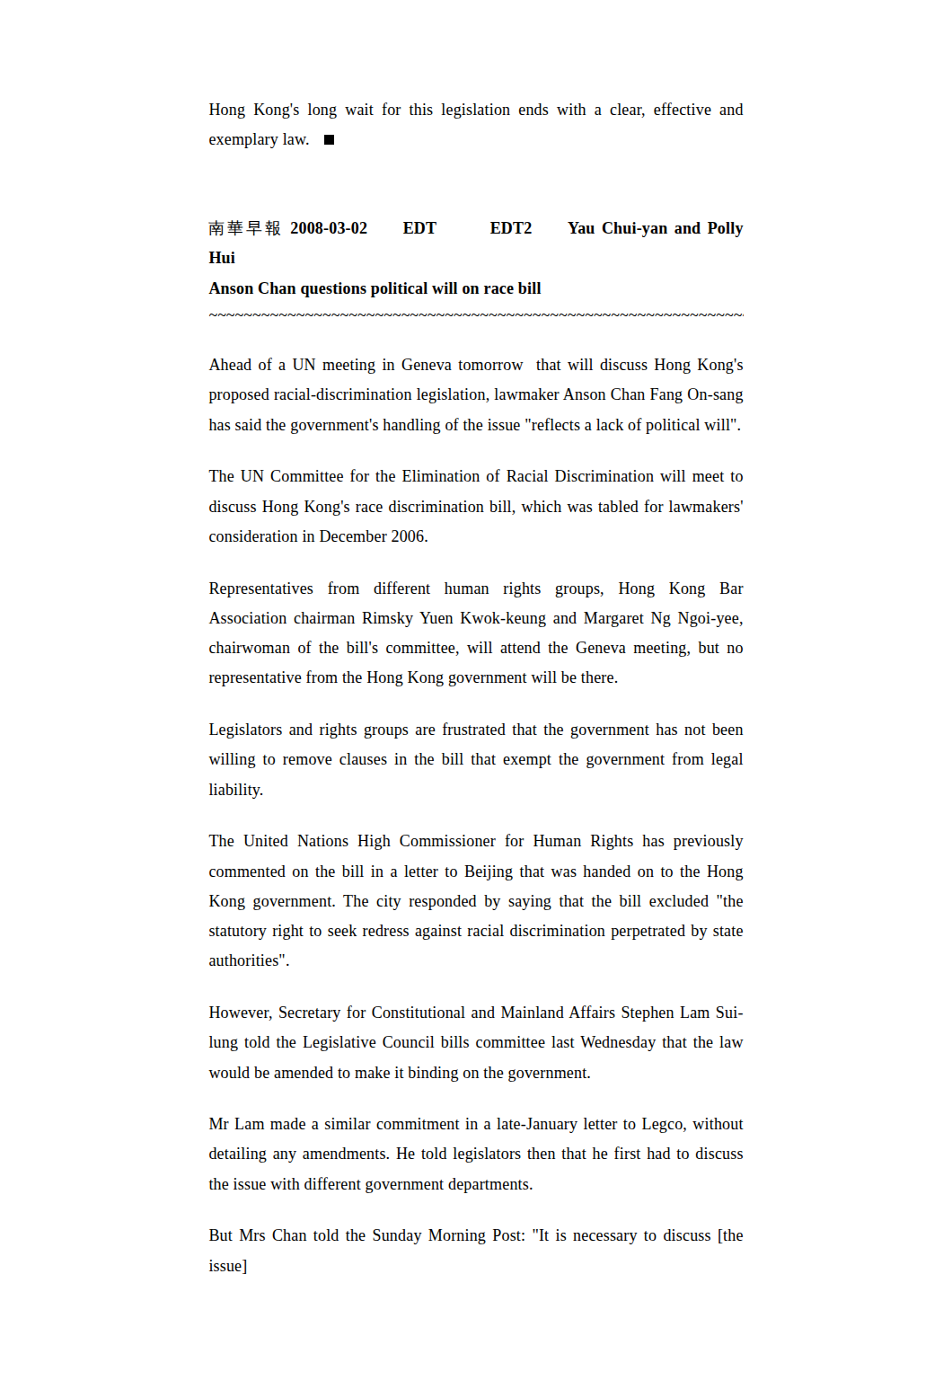Hong Kong's long wait for this legislation ends with a clear, effective and exemplary law.
南華早報 2008-03-02 EDT EDT2 Yau Chui-yan and Polly Hui
Anson Chan questions political will on race bill
~~~~~~~~~~~~~~~~~~~~~~~~~~~~~~~~~~~~~~~~~~~~~~~~~~~~~~~~~~~~~~~~~~~~~~~~
Ahead of a UN meeting in Geneva tomorrow that will discuss Hong Kong's proposed racial-discrimination legislation, lawmaker Anson Chan Fang On-sang has said the government's handling of the issue "reflects a lack of political will".
The UN Committee for the Elimination of Racial Discrimination will meet to discuss Hong Kong's race discrimination bill, which was tabled for lawmakers' consideration in December 2006.
Representatives from different human rights groups, Hong Kong Bar Association chairman Rimsky Yuen Kwok-keung and Margaret Ng Ngoi-yee, chairwoman of the bill's committee, will attend the Geneva meeting, but no representative from the Hong Kong government will be there.
Legislators and rights groups are frustrated that the government has not been willing to remove clauses in the bill that exempt the government from legal liability.
The United Nations High Commissioner for Human Rights has previously commented on the bill in a letter to Beijing that was handed on to the Hong Kong government. The city responded by saying that the bill excluded "the statutory right to seek redress against racial discrimination perpetrated by state authorities".
However, Secretary for Constitutional and Mainland Affairs Stephen Lam Sui-lung told the Legislative Council bills committee last Wednesday that the law would be amended to make it binding on the government.
Mr Lam made a similar commitment in a late-January letter to Legco, without detailing any amendments. He told legislators then that he first had to discuss the issue with different government departments.
But Mrs Chan told the Sunday Morning Post: "It is necessary to discuss [the issue]